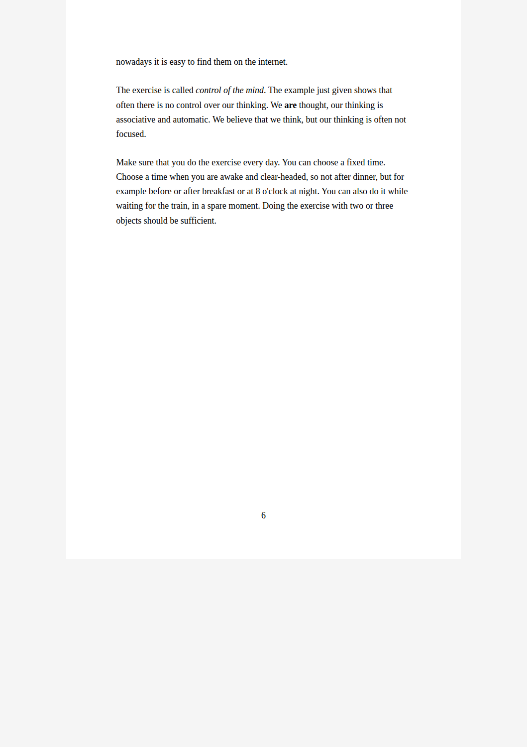nowadays it is easy to find them on the internet.
The exercise is called control of the mind. The example just given shows that often there is no control over our thinking. We are thought, our thinking is associative and automatic. We believe that we think, but our thinking is often not focused.
Make sure that you do the exercise every day. You can choose a fixed time. Choose a time when you are awake and clear-headed, so not after dinner, but for example before or after breakfast or at 8 o'clock at night. You can also do it while waiting for the train, in a spare moment. Doing the exercise with two or three objects should be sufficient.
6